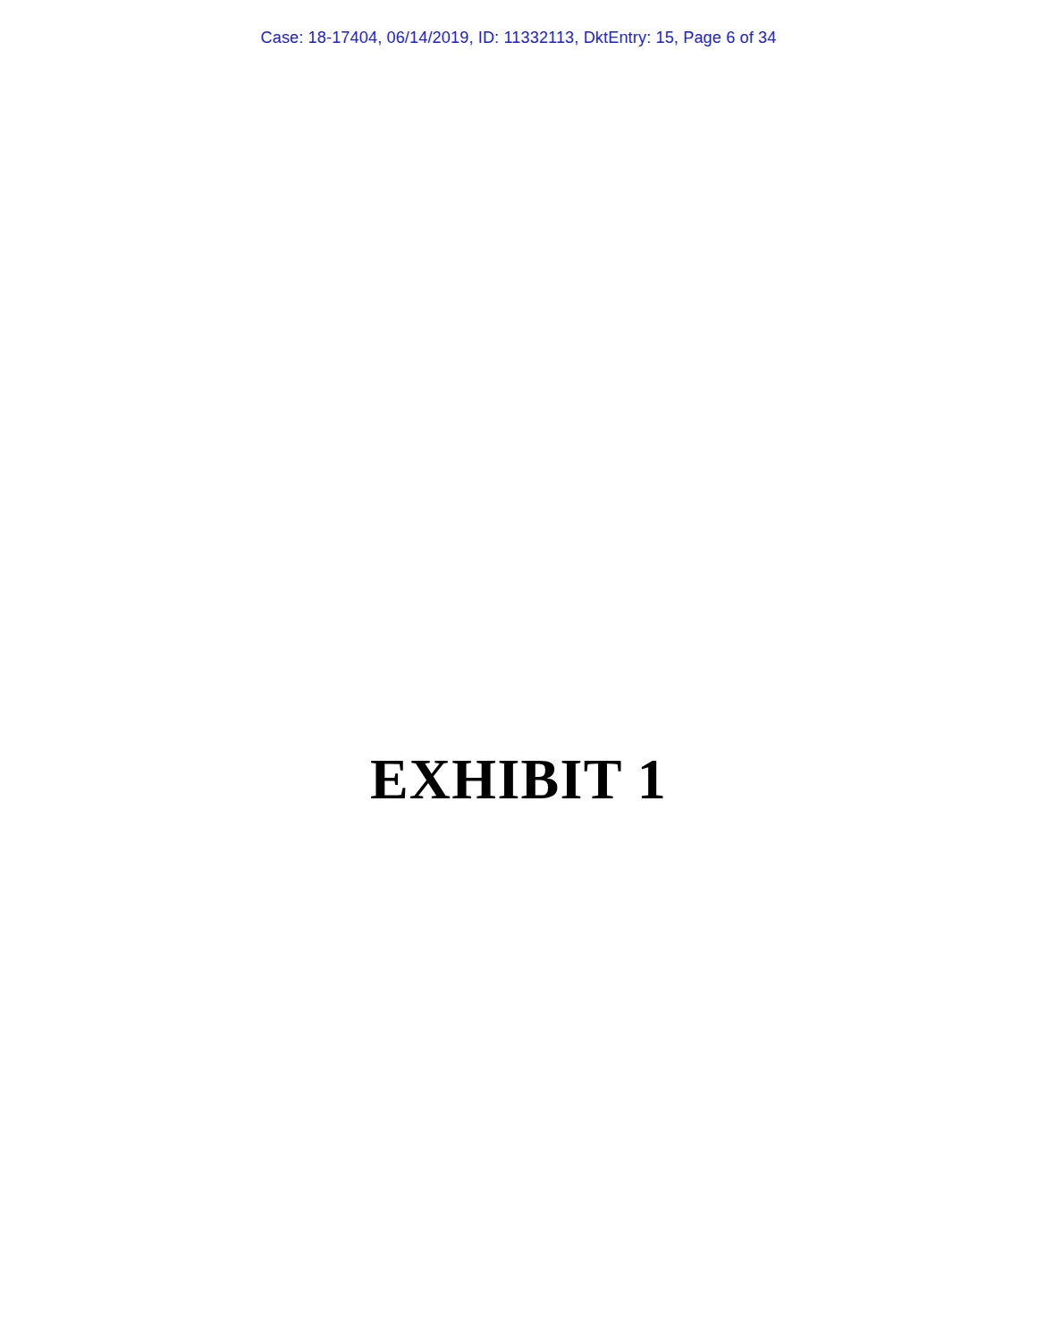Case: 18-17404, 06/14/2019, ID: 11332113, DktEntry: 15, Page 6 of 34
EXHIBIT 1